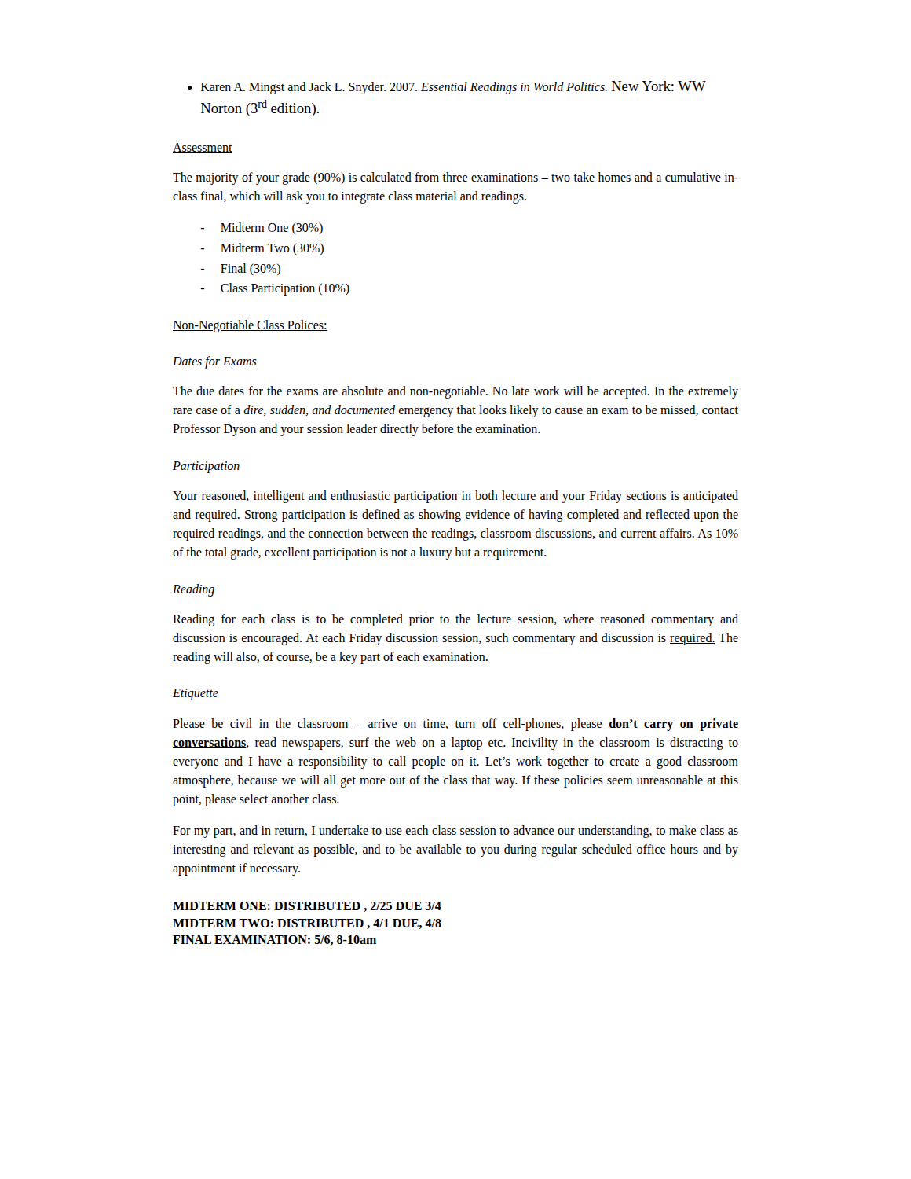Karen A. Mingst and Jack L. Snyder. 2007. Essential Readings in World Politics. New York: WW Norton (3rd edition).
Assessment
The majority of your grade (90%) is calculated from three examinations – two take homes and a cumulative in-class final, which will ask you to integrate class material and readings.
Midterm One (30%)
Midterm Two (30%)
Final (30%)
Class Participation (10%)
Non-Negotiable Class Polices:
Dates for Exams
The due dates for the exams are absolute and non-negotiable. No late work will be accepted. In the extremely rare case of a dire, sudden, and documented emergency that looks likely to cause an exam to be missed, contact Professor Dyson and your session leader directly before the examination.
Participation
Your reasoned, intelligent and enthusiastic participation in both lecture and your Friday sections is anticipated and required. Strong participation is defined as showing evidence of having completed and reflected upon the required readings, and the connection between the readings, classroom discussions, and current affairs. As 10% of the total grade, excellent participation is not a luxury but a requirement.
Reading
Reading for each class is to be completed prior to the lecture session, where reasoned commentary and discussion is encouraged. At each Friday discussion session, such commentary and discussion is required. The reading will also, of course, be a key part of each examination.
Etiquette
Please be civil in the classroom – arrive on time, turn off cell-phones, please don’t carry on private conversations, read newspapers, surf the web on a laptop etc. Incivility in the classroom is distracting to everyone and I have a responsibility to call people on it. Let’s work together to create a good classroom atmosphere, because we will all get more out of the class that way. If these policies seem unreasonable at this point, please select another class.
For my part, and in return, I undertake to use each class session to advance our understanding, to make class as interesting and relevant as possible, and to be available to you during regular scheduled office hours and by appointment if necessary.
MIDTERM ONE: DISTRIBUTED , 2/25 DUE 3/4
MIDTERM TWO: DISTRIBUTED , 4/1 DUE, 4/8
FINAL EXAMINATION: 5/6, 8-10am